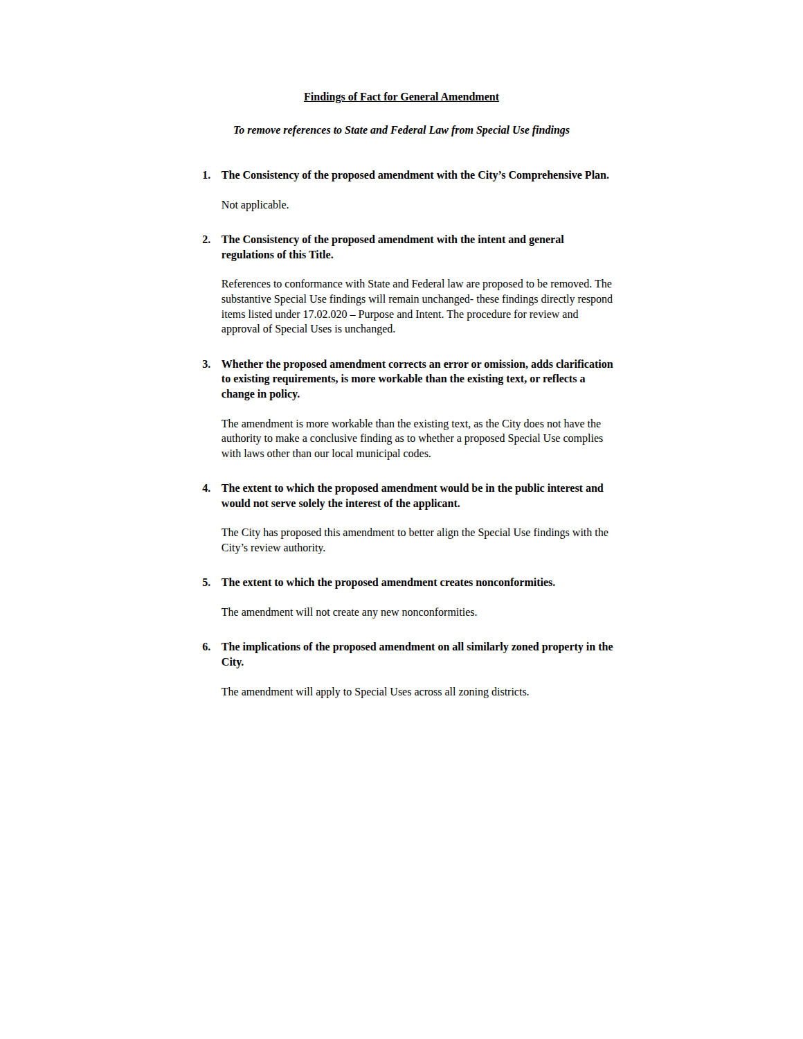Findings of Fact for General Amendment
To remove references to State and Federal Law from Special Use findings
The Consistency of the proposed amendment with the City’s Comprehensive Plan.
Not applicable.
The Consistency of the proposed amendment with the intent and general regulations of this Title.
References to conformance with State and Federal law are proposed to be removed. The substantive Special Use findings will remain unchanged- these findings directly respond items listed under 17.02.020 – Purpose and Intent. The procedure for review and approval of Special Uses is unchanged.
Whether the proposed amendment corrects an error or omission, adds clarification to existing requirements, is more workable than the existing text, or reflects a change in policy.
The amendment is more workable than the existing text, as the City does not have the authority to make a conclusive finding as to whether a proposed Special Use complies with laws other than our local municipal codes.
The extent to which the proposed amendment would be in the public interest and would not serve solely the interest of the applicant.
The City has proposed this amendment to better align the Special Use findings with the City’s review authority.
The extent to which the proposed amendment creates nonconformities.
The amendment will not create any new nonconformities.
The implications of the proposed amendment on all similarly zoned property in the City.
The amendment will apply to Special Uses across all zoning districts.